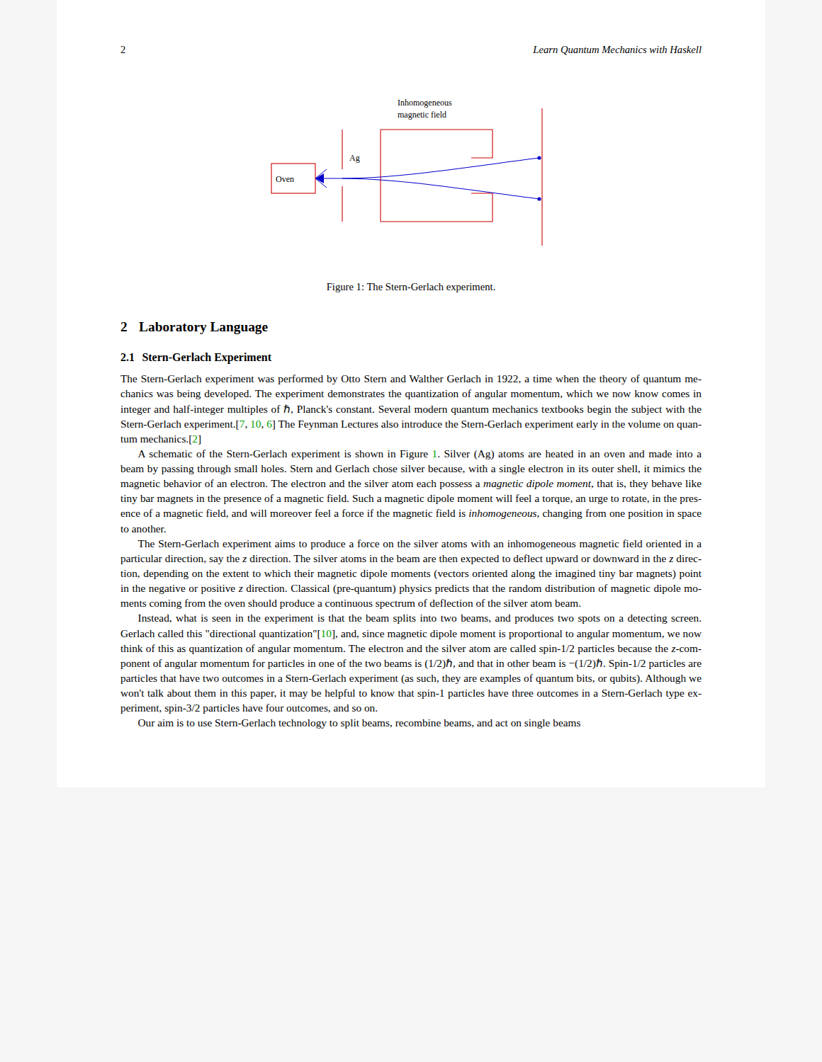2 Learn Quantum Mechanics with Haskell
Inhomogeneous magnetic field Oven Ag
Figure 1: The Stern-Gerlach experiment.
2 Laboratory Language
2.1 Stern-Gerlach Experiment
The Stern-Gerlach experiment was performed by Otto Stern and Walther Gerlach in 1922, a time when the theory of quantum mechanics was being developed. The experiment demonstrates the quantization of angular momentum, which we now know comes in integer and half-integer multiples of ℏ, Planck's constant. Several modern quantum mechanics textbooks begin the subject with the Stern-Gerlach experiment.[7, 10, 6] The Feynman Lectures also introduce the Stern-Gerlach experiment early in the volume on quantum mechanics.[2]
A schematic of the Stern-Gerlach experiment is shown in Figure 1. Silver (Ag) atoms are heated in an oven and made into a beam by passing through small holes. Stern and Gerlach chose silver because, with a single electron in its outer shell, it mimics the magnetic behavior of an electron. The electron and the silver atom each possess a magnetic dipole moment, that is, they behave like tiny bar magnets in the presence of a magnetic field. Such a magnetic dipole moment will feel a torque, an urge to rotate, in the presence of a magnetic field, and will moreover feel a force if the magnetic field is inhomogeneous, changing from one position in space to another.
The Stern-Gerlach experiment aims to produce a force on the silver atoms with an inhomogeneous magnetic field oriented in a particular direction, say the z direction. The silver atoms in the beam are then expected to deflect upward or downward in the z direction, depending on the extent to which their magnetic dipole moments (vectors oriented along the imagined tiny bar magnets) point in the negative or positive z direction. Classical (pre-quantum) physics predicts that the random distribution of magnetic dipole moments coming from the oven should produce a continuous spectrum of deflection of the silver atom beam.
Instead, what is seen in the experiment is that the beam splits into two beams, and produces two spots on a detecting screen. Gerlach called this "directional quantization"[10], and, since magnetic dipole moment is proportional to angular momentum, we now think of this as quantization of angular momentum. The electron and the silver atom are called spin-1/2 particles because the z-component of angular momentum for particles in one of the two beams is (1/2)ℏ, and that in other beam is −(1/2)ℏ. Spin-1/2 particles are particles that have two outcomes in a Stern-Gerlach experiment (as such, they are examples of quantum bits, or qubits). Although we won't talk about them in this paper, it may be helpful to know that spin-1 particles have three outcomes in a Stern-Gerlach type experiment, spin-3/2 particles have four outcomes, and so on.
Our aim is to use Stern-Gerlach technology to split beams, recombine beams, and act on single beams